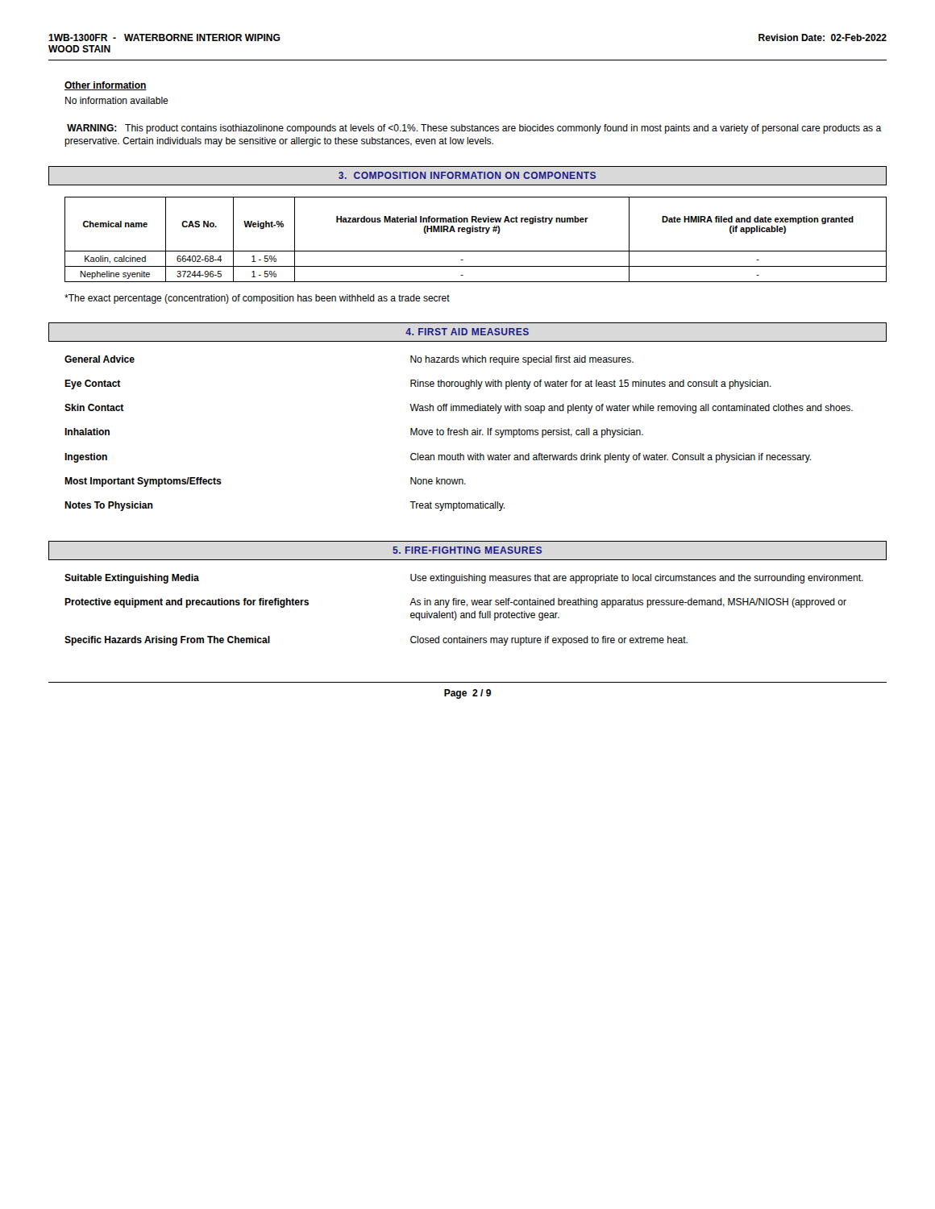1WB-1300FR - WATERBORNE INTERIOR WIPING
WOOD STAIN
Revision Date: 02-Feb-2022
Other information
No information available
WARNING: This product contains isothiazolinone compounds at levels of <0.1%. These substances are biocides commonly found in most paints and a variety of personal care products as a preservative. Certain individuals may be sensitive or allergic to these substances, even at low levels.
3. COMPOSITION INFORMATION ON COMPONENTS
| Chemical name | CAS No. | Weight-% | Hazardous Material Information Review Act registry number (HMIRA registry #) | Date HMIRA filed and date exemption granted (if applicable) |
| --- | --- | --- | --- | --- |
| Kaolin, calcined | 66402-68-4 | 1 - 5% | - | - |
| Nepheline syenite | 37244-96-5 | 1 - 5% | - | - |
*The exact percentage (concentration) of composition has been withheld as a trade secret
4. FIRST AID MEASURES
| General Advice | No hazards which require special first aid measures. |
| Eye Contact | Rinse thoroughly with plenty of water for at least 15 minutes and consult a physician. |
| Skin Contact | Wash off immediately with soap and plenty of water while removing all contaminated clothes and shoes. |
| Inhalation | Move to fresh air. If symptoms persist, call a physician. |
| Ingestion | Clean mouth with water and afterwards drink plenty of water. Consult a physician if necessary. |
| Most Important Symptoms/Effects | None known. |
| Notes To Physician | Treat symptomatically. |
5. FIRE-FIGHTING MEASURES
| Suitable Extinguishing Media | Use extinguishing measures that are appropriate to local circumstances and the surrounding environment. |
| Protective equipment and precautions for firefighters | As in any fire, wear self-contained breathing apparatus pressure-demand, MSHA/NIOSH (approved or equivalent) and full protective gear. |
| Specific Hazards Arising From The Chemical | Closed containers may rupture if exposed to fire or extreme heat. |
Page 2 / 9